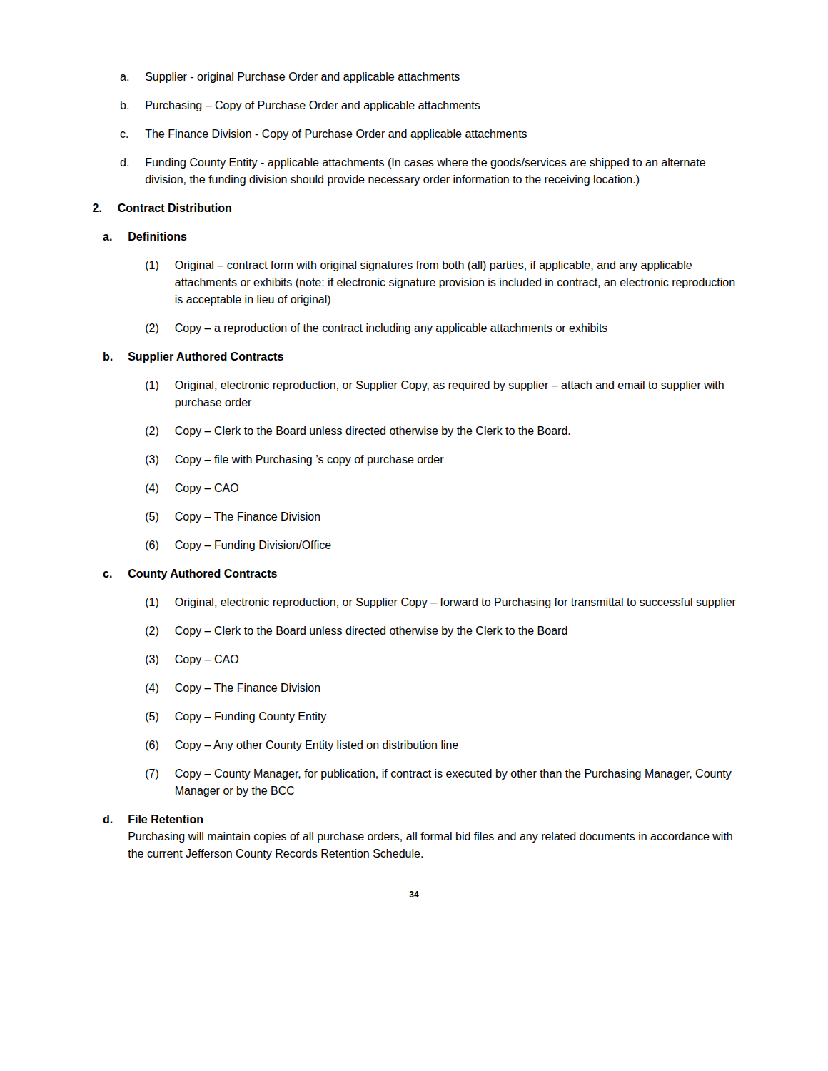a. Supplier - original Purchase Order and applicable attachments
b. Purchasing – Copy of Purchase Order and applicable attachments
c. The Finance Division - Copy of Purchase Order and applicable attachments
d. Funding County Entity - applicable attachments (In cases where the goods/services are shipped to an alternate division, the funding division should provide necessary order information to the receiving location.)
2. Contract Distribution
a. Definitions
(1) Original – contract form with original signatures from both (all) parties, if applicable, and any applicable attachments or exhibits (note: if electronic signature provision is included in contract, an electronic reproduction is acceptable in lieu of original)
(2) Copy – a reproduction of the contract including any applicable attachments or exhibits
b. Supplier Authored Contracts
(1) Original, electronic reproduction, or Supplier Copy, as required by supplier – attach and email to supplier with purchase order
(2) Copy – Clerk to the Board unless directed otherwise by the Clerk to the Board.
(3) Copy – file with Purchasing ’s copy of purchase order
(4) Copy – CAO
(5) Copy – The Finance Division
(6) Copy – Funding Division/Office
c. County Authored Contracts
(1) Original, electronic reproduction, or Supplier Copy – forward to Purchasing for transmittal to successful supplier
(2) Copy – Clerk to the Board unless directed otherwise by the Clerk to the Board
(3) Copy – CAO
(4) Copy – The Finance Division
(5) Copy – Funding County Entity
(6) Copy – Any other County Entity listed on distribution line
(7) Copy – County Manager, for publication, if contract is executed by other than the Purchasing Manager, County Manager or by the BCC
d. File Retention
Purchasing will maintain copies of all purchase orders, all formal bid files and any related documents in accordance with the current Jefferson County Records Retention Schedule.
34